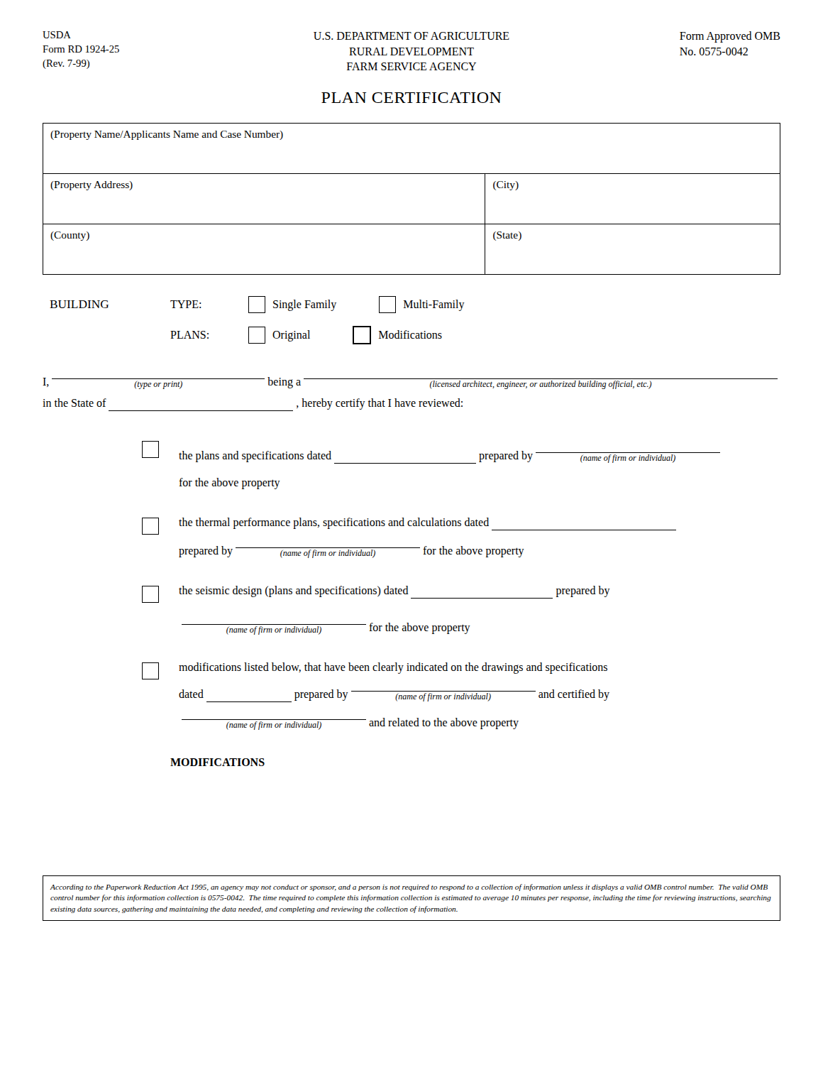USDA
Form RD 1924-25
(Rev. 7-99)
U.S. DEPARTMENT OF AGRICULTURE
RURAL DEVELOPMENT
FARM SERVICE AGENCY
Form Approved OMB
No. 0575-0042
PLAN CERTIFICATION
| (Property Name/Applicants Name and Case Number) |
| (Property Address) | (City) |
| (County) | (State) |
BUILDING
TYPE:
Single Family
Multi-Family
PLANS:
Original
Modifications
I, (type or print) being a (licensed architect, engineer, or authorized building official, etc.)
in the State of , hereby certify that I have reviewed:
the plans and specifications dated prepared by (name of firm or individual)
for the above property
the thermal performance plans, specifications and calculations dated
prepared by (name of firm or individual) for the above property
the seismic design (plans and specifications) dated prepared by
(name of firm or individual) for the above property
modifications listed below, that have been clearly indicated on the drawings and specifications
dated prepared by (name of firm or individual) and certified by
(name of firm or individual) and related to the above property
MODIFICATIONS
According to the Paperwork Reduction Act 1995, an agency may not conduct or sponsor, and a person is not required to respond to a collection of information unless it displays a valid OMB control number. The valid OMB control number for this information collection is 0575-0042. The time required to complete this information collection is estimated to average 10 minutes per response, including the time for reviewing instructions, searching existing data sources, gathering and maintaining the data needed, and completing and reviewing the collection of information.